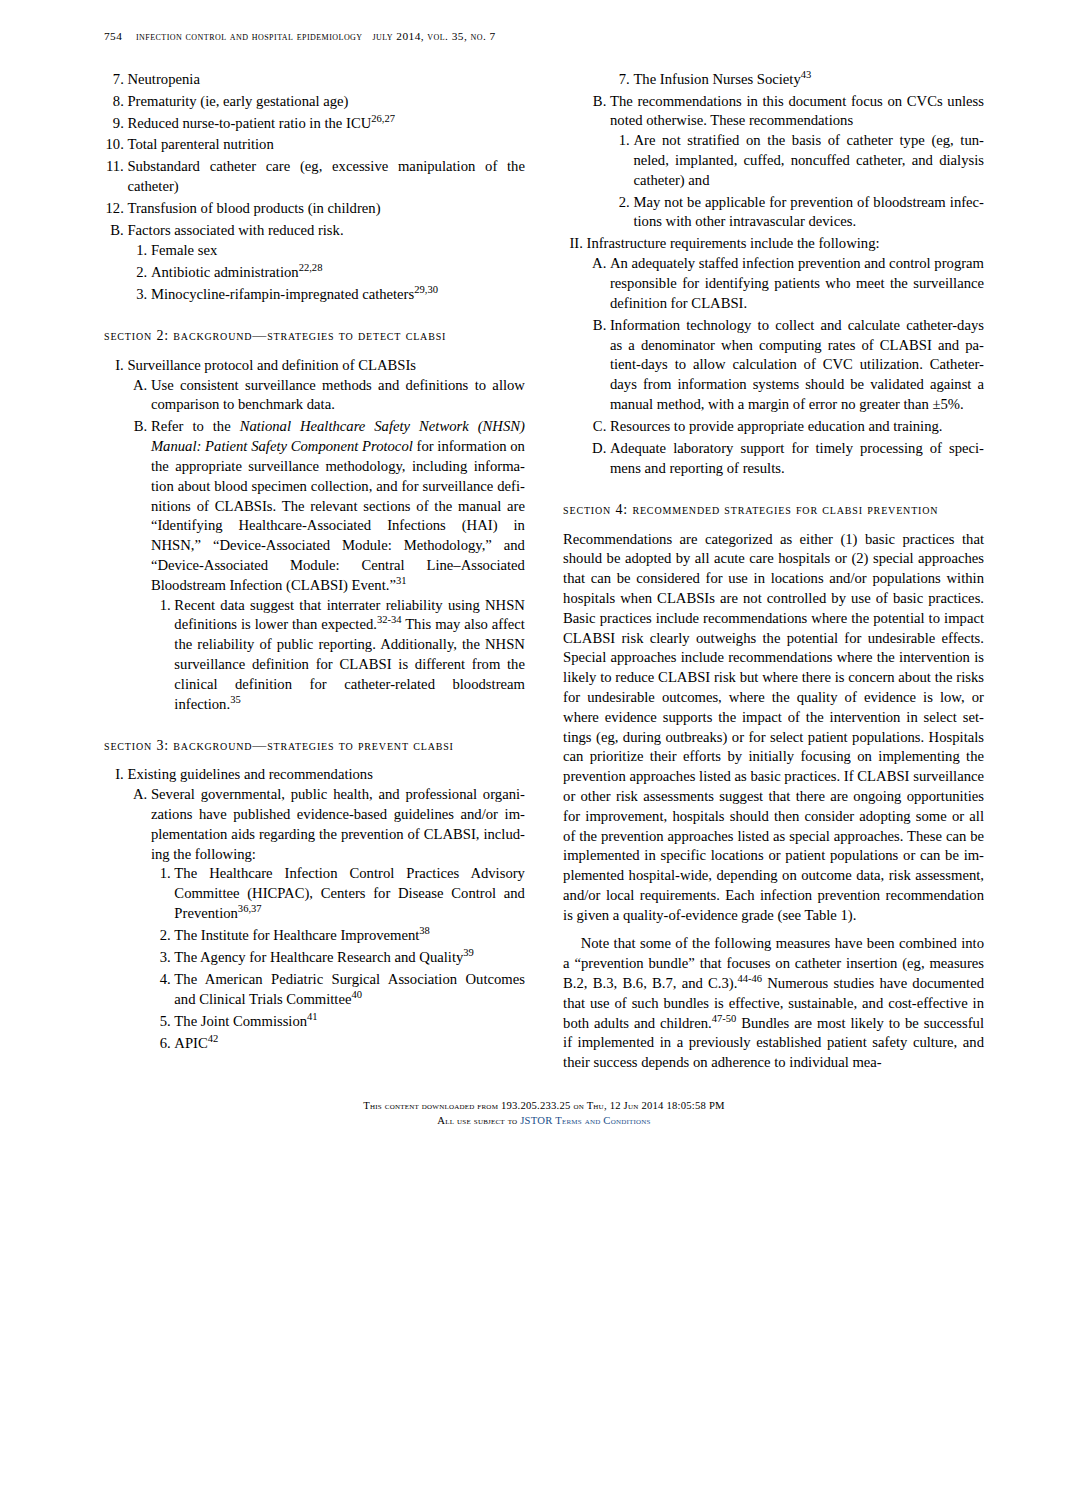754infection control and hospital epidemiology july 2014, vol. 35, no. 7
Neutropenia
Prematurity (ie, early gestational age)
Reduced nurse-to-patient ratio in the ICU26,27
Total parenteral nutrition
Substandard catheter care (eg, excessive manipulation of the catheter)
Transfusion of blood products (in children)
Factors associated with reduced risk.
Female sex
Antibiotic administration22,28
Minocycline-rifampin-impregnated catheters29,30
section 2: background—strategies to detect clabsi
Surveillance protocol and definition of CLABSIs
Use consistent surveillance methods and definitions to allow comparison to benchmark data.
Refer to the National Healthcare Safety Network (NHSN) Manual: Patient Safety Component Protocol for information on the appropriate surveillance methodology, including information about blood specimen collection, and for surveillance definitions of CLABSIs. The relevant sections of the manual are “Identifying Healthcare-Associated Infections (HAI) in NHSN,” “Device-Associated Module: Methodology,” and “Device-Associated Module: Central Line–Associated Bloodstream Infection (CLABSI) Event.”31
Recent data suggest that interrater reliability using NHSN definitions is lower than expected.32-34 This may also affect the reliability of public reporting. Additionally, the NHSN surveillance definition for CLABSI is different from the clinical definition for catheter-related bloodstream infection.35
section 3: background—strategies to prevent clabsi
Existing guidelines and recommendations
Several governmental, public health, and professional organizations have published evidence-based guidelines and/or implementation aids regarding the prevention of CLABSI, including the following:
The Healthcare Infection Control Practices Advisory Committee (HICPAC), Centers for Disease Control and Prevention36,37
The Institute for Healthcare Improvement38
The Agency for Healthcare Research and Quality39
The American Pediatric Surgical Association Outcomes and Clinical Trials Committee40
The Joint Commission41
APIC42
The Infusion Nurses Society43
The recommendations in this document focus on CVCs unless noted otherwise. These recommendations
Are not stratified on the basis of catheter type (eg, tunneled, implanted, cuffed, noncuffed catheter, and dialysis catheter) and
May not be applicable for prevention of bloodstream infections with other intravascular devices.
Infrastructure requirements include the following:
An adequately staffed infection prevention and control program responsible for identifying patients who meet the surveillance definition for CLABSI.
Information technology to collect and calculate catheter-days as a denominator when computing rates of CLABSI and patient-days to allow calculation of CVC utilization. Catheter-days from information systems should be validated against a manual method, with a margin of error no greater than ±5%.
Resources to provide appropriate education and training.
Adequate laboratory support for timely processing of specimens and reporting of results.
section 4: recommended strategies for clabsi prevention
Recommendations are categorized as either (1) basic practices that should be adopted by all acute care hospitals or (2) special approaches that can be considered for use in locations and/or populations within hospitals when CLABSIs are not controlled by use of basic practices. Basic practices include recommendations where the potential to impact CLABSI risk clearly outweighs the potential for undesirable effects. Special approaches include recommendations where the intervention is likely to reduce CLABSI risk but where there is concern about the risks for undesirable outcomes, where the quality of evidence is low, or where evidence supports the impact of the intervention in select settings (eg, during outbreaks) or for select patient populations. Hospitals can prioritize their efforts by initially focusing on implementing the prevention approaches listed as basic practices. If CLABSI surveillance or other risk assessments suggest that there are ongoing opportunities for improvement, hospitals should then consider adopting some or all of the prevention approaches listed as special approaches. These can be implemented in specific locations or patient populations or can be implemented hospital-wide, depending on outcome data, risk assessment, and/or local requirements. Each infection prevention recommendation is given a quality-of-evidence grade (see Table 1).
Note that some of the following measures have been combined into a “prevention bundle” that focuses on catheter insertion (eg, measures B.2, B.3, B.6, B.7, and C.3).44-46 Numerous studies have documented that use of such bundles is effective, sustainable, and cost-effective in both adults and children.47-50 Bundles are most likely to be successful if implemented in a previously established patient safety culture, and their success depends on adherence to individual mea-
This content downloaded from 193.205.233.25 on Thu, 12 Jun 2014 18:05:58 PM
All use subject to JSTOR Terms and Conditions